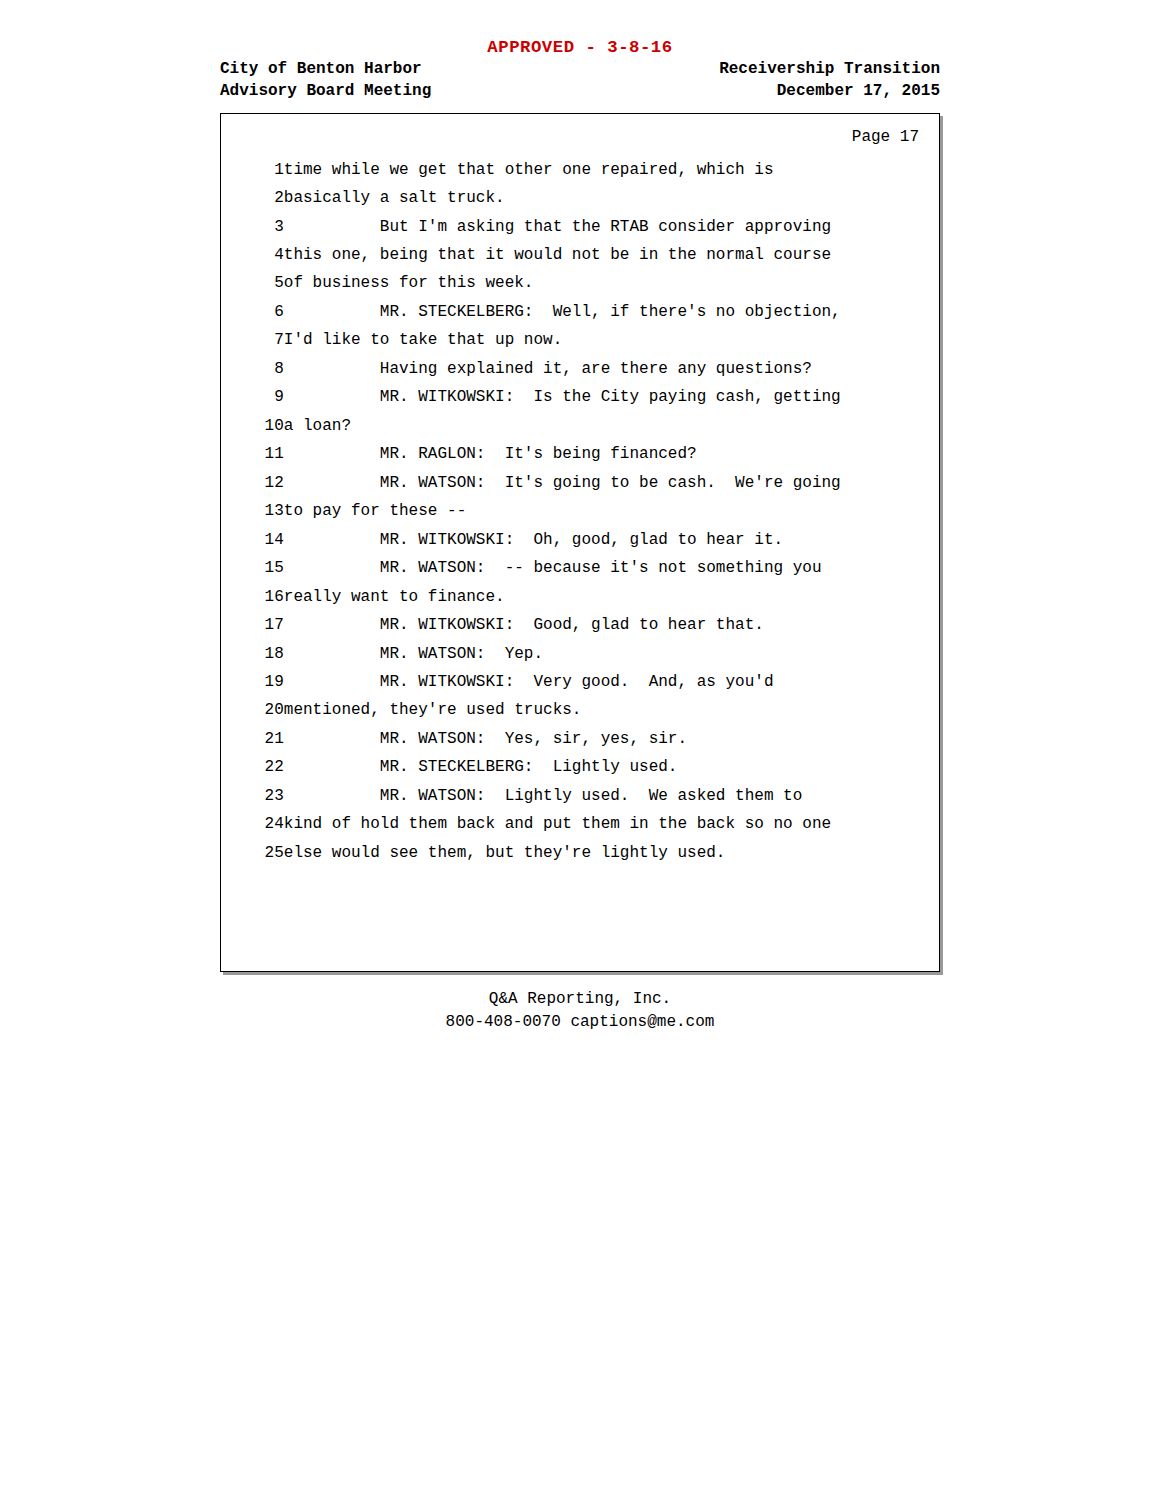APPROVED - 3-8-16
City of Benton Harbor
Advisory Board Meeting
Receivership Transition
December 17, 2015
Page 17
| 1 | time while we get that other one repaired, which is |
| 2 | basically a salt truck. |
| 3 | But I'm asking that the RTAB consider approving |
| 4 | this one, being that it would not be in the normal course |
| 5 | of business for this week. |
| 6 | MR. STECKELBERG: Well, if there's no objection, |
| 7 | I'd like to take that up now. |
| 8 | Having explained it, are there any questions? |
| 9 | MR. WITKOWSKI: Is the City paying cash, getting |
| 10 | a loan? |
| 11 | MR. RAGLON: It's being financed? |
| 12 | MR. WATSON: It's going to be cash. We're going |
| 13 | to pay for these -- |
| 14 | MR. WITKOWSKI: Oh, good, glad to hear it. |
| 15 | MR. WATSON: -- because it's not something you |
| 16 | really want to finance. |
| 17 | MR. WITKOWSKI: Good, glad to hear that. |
| 18 | MR. WATSON: Yep. |
| 19 | MR. WITKOWSKI: Very good. And, as you'd |
| 20 | mentioned, they're used trucks. |
| 21 | MR. WATSON: Yes, sir, yes, sir. |
| 22 | MR. STECKELBERG: Lightly used. |
| 23 | MR. WATSON: Lightly used. We asked them to |
| 24 | kind of hold them back and put them in the back so no one |
| 25 | else would see them, but they're lightly used. |
Q&A Reporting, Inc.
800-408-0070 captions@me.com